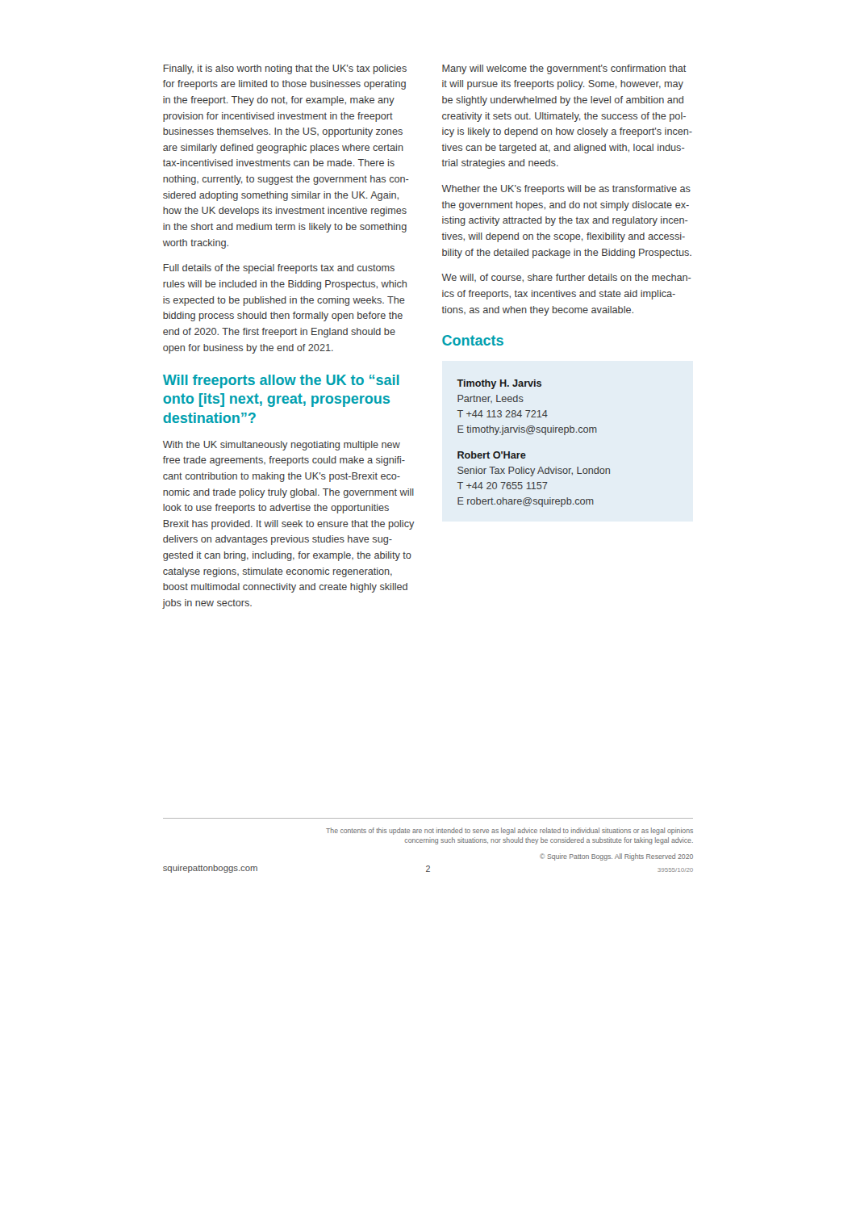Finally, it is also worth noting that the UK's tax policies for freeports are limited to those businesses operating in the freeport. They do not, for example, make any provision for incentivised investment in the freeport businesses themselves. In the US, opportunity zones are similarly defined geographic places where certain tax-incentivised investments can be made. There is nothing, currently, to suggest the government has considered adopting something similar in the UK. Again, how the UK develops its investment incentive regimes in the short and medium term is likely to be something worth tracking.
Full details of the special freeports tax and customs rules will be included in the Bidding Prospectus, which is expected to be published in the coming weeks. The bidding process should then formally open before the end of 2020. The first freeport in England should be open for business by the end of 2021.
Will freeports allow the UK to “sail onto [its] next, great, prosperous destination”?
With the UK simultaneously negotiating multiple new free trade agreements, freeports could make a significant contribution to making the UK's post-Brexit economic and trade policy truly global. The government will look to use freeports to advertise the opportunities Brexit has provided. It will seek to ensure that the policy delivers on advantages previous studies have suggested it can bring, including, for example, the ability to catalyse regions, stimulate economic regeneration, boost multimodal connectivity and create highly skilled jobs in new sectors.
Many will welcome the government's confirmation that it will pursue its freeports policy. Some, however, may be slightly underwhelmed by the level of ambition and creativity it sets out. Ultimately, the success of the policy is likely to depend on how closely a freeport's incentives can be targeted at, and aligned with, local industrial strategies and needs.
Whether the UK's freeports will be as transformative as the government hopes, and do not simply dislocate existing activity attracted by the tax and regulatory incentives, will depend on the scope, flexibility and accessibility of the detailed package in the Bidding Prospectus.
We will, of course, share further details on the mechanics of freeports, tax incentives and state aid implications, as and when they become available.
Contacts
Timothy H. Jarvis
Partner, Leeds
T +44 113 284 7214
E timothy.jarvis@squirepb.com
Robert O'Hare
Senior Tax Policy Advisor, London
T +44 20 7655 1157
E robert.ohare@squirepb.com
The contents of this update are not intended to serve as legal advice related to individual situations or as legal opinions
concerning such situations, nor should they be considered a substitute for taking legal advice.
squirepattonboggs.com
© Squire Patton Boggs. All Rights Reserved 2020
39555/10/20
2